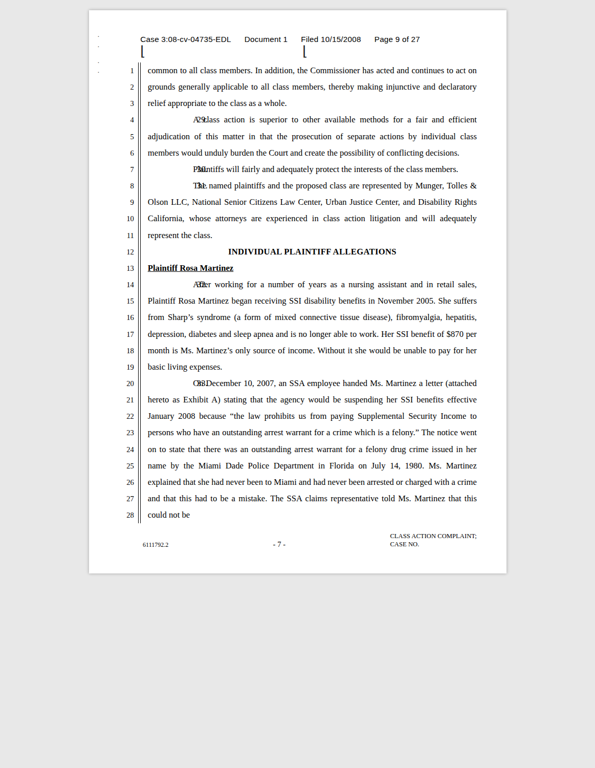.
.
.
.
Case 3:08-cv-04735-EDL Document 1 Filed 10/15/2008 Page 9 of 27
⌊ ⌊
1
2
3
4
5
6
7
8
9
10
11
12
13
14
15
16
17
18
19
20
21
22
23
24
25
26
27
28
common to all class members. In addition, the Commissioner has acted and continues to act on grounds generally applicable to all class members, thereby making injunctive and declaratory relief appropriate to the class as a whole.
29. A class action is superior to other available methods for a fair and efficient adjudication of this matter in that the prosecution of separate actions by individual class members would unduly burden the Court and create the possibility of conflicting decisions.
30. Plaintiffs will fairly and adequately protect the interests of the class members.
31. The named plaintiffs and the proposed class are represented by Munger, Tolles & Olson LLC, National Senior Citizens Law Center, Urban Justice Center, and Disability Rights California, whose attorneys are experienced in class action litigation and will adequately represent the class.
INDIVIDUAL PLAINTIFF ALLEGATIONS
Plaintiff Rosa Martinez
32. After working for a number of years as a nursing assistant and in retail sales, Plaintiff Rosa Martinez began receiving SSI disability benefits in November 2005. She suffers from Sharp’s syndrome (a form of mixed connective tissue disease), fibromyalgia, hepatitis, depression, diabetes and sleep apnea and is no longer able to work. Her SSI benefit of $870 per month is Ms. Martinez’s only source of income. Without it she would be unable to pay for her basic living expenses.
33. On December 10, 2007, an SSA employee handed Ms. Martinez a letter (attached hereto as Exhibit A) stating that the agency would be suspending her SSI benefits effective January 2008 because “the law prohibits us from paying Supplemental Security Income to persons who have an outstanding arrest warrant for a crime which is a felony.” The notice went on to state that there was an outstanding arrest warrant for a felony drug crime issued in her name by the Miami Dade Police Department in Florida on July 14, 1980. Ms. Martinez explained that she had never been to Miami and had never been arrested or charged with a crime and that this had to be a mistake. The SSA claims representative told Ms. Martinez that this could not be
6111792.2
- 7 -
CLASS ACTION COMPLAINT;
CASE NO.